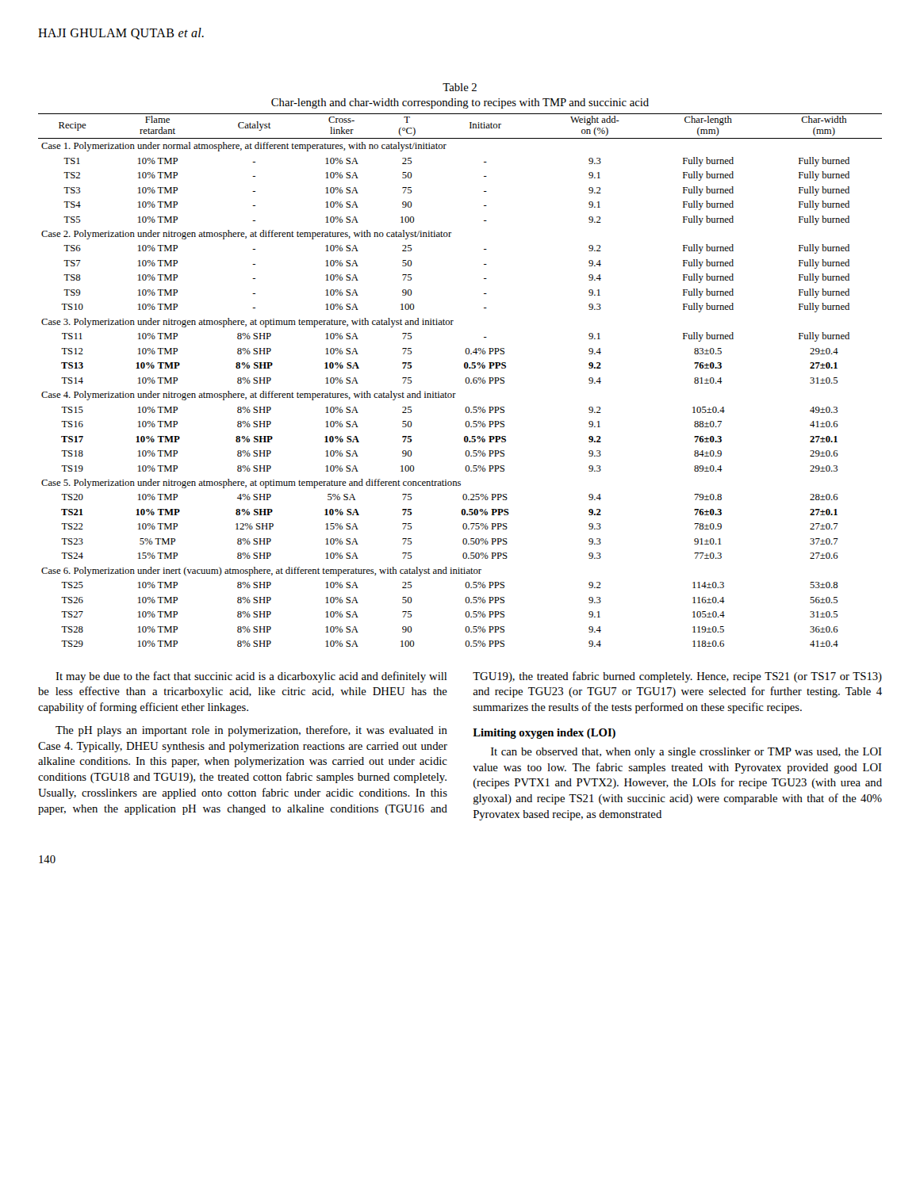HAJI GHULAM QUTAB et al.
Table 2 Char-length and char-width corresponding to recipes with TMP and succinic acid
| Recipe | Flame retardant | Catalyst | Cross- linker | T (°C) | Initiator | Weight add- on (%) | Char-length (mm) | Char-width (mm) |
| --- | --- | --- | --- | --- | --- | --- | --- | --- |
| Case 1. Polymerization under normal atmosphere, at different temperatures, with no catalyst/initiator |
| TS1 | 10% TMP | - | 10% SA | 25 | - | 9.3 | Fully burned | Fully burned |
| TS2 | 10% TMP | - | 10% SA | 50 | - | 9.1 | Fully burned | Fully burned |
| TS3 | 10% TMP | - | 10% SA | 75 | - | 9.2 | Fully burned | Fully burned |
| TS4 | 10% TMP | - | 10% SA | 90 | - | 9.1 | Fully burned | Fully burned |
| TS5 | 10% TMP | - | 10% SA | 100 | - | 9.2 | Fully burned | Fully burned |
| Case 2. Polymerization under nitrogen atmosphere, at different temperatures, with no catalyst/initiator |
| TS6 | 10% TMP | - | 10% SA | 25 | - | 9.2 | Fully burned | Fully burned |
| TS7 | 10% TMP | - | 10% SA | 50 | - | 9.4 | Fully burned | Fully burned |
| TS8 | 10% TMP | - | 10% SA | 75 | - | 9.4 | Fully burned | Fully burned |
| TS9 | 10% TMP | - | 10% SA | 90 | - | 9.1 | Fully burned | Fully burned |
| TS10 | 10% TMP | - | 10% SA | 100 | - | 9.3 | Fully burned | Fully burned |
| Case 3. Polymerization under nitrogen atmosphere, at optimum temperature, with catalyst and initiator |
| TS11 | 10% TMP | 8% SHP | 10% SA | 75 | - | 9.1 | Fully burned | Fully burned |
| TS12 | 10% TMP | 8% SHP | 10% SA | 75 | 0.4% PPS | 9.4 | 83±0.5 | 29±0.4 |
| TS13 | 10% TMP | 8% SHP | 10% SA | 75 | 0.5% PPS | 9.2 | 76±0.3 | 27±0.1 |
| TS14 | 10% TMP | 8% SHP | 10% SA | 75 | 0.6% PPS | 9.4 | 81±0.4 | 31±0.5 |
| Case 4. Polymerization under nitrogen atmosphere, at different temperatures, with catalyst and initiator |
| TS15 | 10% TMP | 8% SHP | 10% SA | 25 | 0.5% PPS | 9.2 | 105±0.4 | 49±0.3 |
| TS16 | 10% TMP | 8% SHP | 10% SA | 50 | 0.5% PPS | 9.1 | 88±0.7 | 41±0.6 |
| TS17 | 10% TMP | 8% SHP | 10% SA | 75 | 0.5% PPS | 9.2 | 76±0.3 | 27±0.1 |
| TS18 | 10% TMP | 8% SHP | 10% SA | 90 | 0.5% PPS | 9.3 | 84±0.9 | 29±0.6 |
| TS19 | 10% TMP | 8% SHP | 10% SA | 100 | 0.5% PPS | 9.3 | 89±0.4 | 29±0.3 |
| Case 5. Polymerization under nitrogen atmosphere, at optimum temperature and different concentrations |
| TS20 | 10% TMP | 4% SHP | 5% SA | 75 | 0.25% PPS | 9.4 | 79±0.8 | 28±0.6 |
| TS21 | 10% TMP | 8% SHP | 10% SA | 75 | 0.50% PPS | 9.2 | 76±0.3 | 27±0.1 |
| TS22 | 10% TMP | 12% SHP | 15% SA | 75 | 0.75% PPS | 9.3 | 78±0.9 | 27±0.7 |
| TS23 | 5% TMP | 8% SHP | 10% SA | 75 | 0.50% PPS | 9.3 | 91±0.1 | 37±0.7 |
| TS24 | 15% TMP | 8% SHP | 10% SA | 75 | 0.50% PPS | 9.3 | 77±0.3 | 27±0.6 |
| Case 6. Polymerization under inert (vacuum) atmosphere, at different temperatures, with catalyst and initiator |
| TS25 | 10% TMP | 8% SHP | 10% SA | 25 | 0.5% PPS | 9.2 | 114±0.3 | 53±0.8 |
| TS26 | 10% TMP | 8% SHP | 10% SA | 50 | 0.5% PPS | 9.3 | 116±0.4 | 56±0.5 |
| TS27 | 10% TMP | 8% SHP | 10% SA | 75 | 0.5% PPS | 9.1 | 105±0.4 | 31±0.5 |
| TS28 | 10% TMP | 8% SHP | 10% SA | 90 | 0.5% PPS | 9.4 | 119±0.5 | 36±0.6 |
| TS29 | 10% TMP | 8% SHP | 10% SA | 100 | 0.5% PPS | 9.4 | 118±0.6 | 41±0.4 |
It may be due to the fact that succinic acid is a dicarboxylic acid and definitely will be less effective than a tricarboxylic acid, like citric acid, while DHEU has the capability of forming efficient ether linkages.
The pH plays an important role in polymerization, therefore, it was evaluated in Case 4. Typically, DHEU synthesis and polymerization reactions are carried out under alkaline conditions. In this paper, when polymerization was carried out under acidic conditions (TGU18 and TGU19), the treated cotton fabric samples burned completely. Usually, crosslinkers are applied onto cotton fabric under acidic conditions. In this paper, when the application pH was changed to alkaline conditions (TGU16 and TGU19), the treated fabric burned completely. Hence, recipe TS21 (or TS17 or TS13) and recipe TGU23 (or TGU7 or TGU17) were selected for further testing. Table 4 summarizes the results of the tests performed on these specific recipes.
Limiting oxygen index (LOI)
It can be observed that, when only a single crosslinker or TMP was used, the LOI value was too low. The fabric samples treated with Pyrovatex provided good LOI (recipes PVTX1 and PVTX2). However, the LOIs for recipe TGU23 (with urea and glyoxal) and recipe TS21 (with succinic acid) were comparable with that of the 40% Pyrovatex based recipe, as demonstrated
140